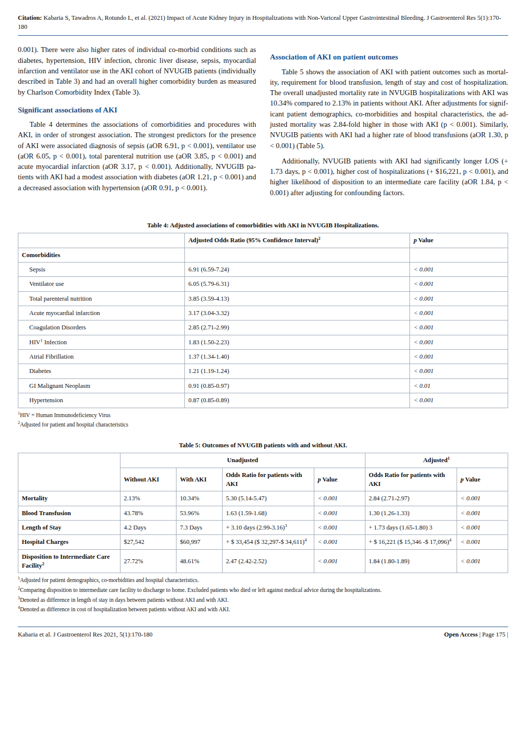Citation: Kabaria S, Tawadros A, Rotundo L, et al. (2021) Impact of Acute Kidney Injury in Hospitalizations with Non-Variceal Upper Gastrointestinal Bleeding. J Gastroenterol Res 5(1):170-180
0.001). There were also higher rates of individual co-morbid conditions such as diabetes, hypertension, HIV infection, chronic liver disease, sepsis, myocardial infarction and ventilator use in the AKI cohort of NVUGIB patients (individually described in Table 3) and had an overall higher comorbidity burden as measured by Charlson Comorbidity Index (Table 3).
Significant associations of AKI
Table 4 determines the associations of comorbidities and procedures with AKI, in order of strongest association. The strongest predictors for the presence of AKI were associated diagnosis of sepsis (aOR 6.91, p < 0.001), ventilator use (aOR 6.05, p < 0.001), total parenteral nutrition use (aOR 3.85, p < 0.001) and acute myocardial infarction (aOR 3.17, p < 0.001). Additionally, NVUGIB patients with AKI had a modest association with diabetes (aOR 1.21, p < 0.001) and a decreased association with hypertension (aOR 0.91, p < 0.001).
Association of AKI on patient outcomes
Table 5 shows the association of AKI with patient outcomes such as mortality, requirement for blood transfusion, length of stay and cost of hospitalization. The overall unadjusted mortality rate in NVUGIB hospitalizations with AKI was 10.34% compared to 2.13% in patients without AKI. After adjustments for significant patient demographics, co-morbidities and hospital characteristics, the adjusted mortality was 2.84-fold higher in those with AKI (p < 0.001). Similarly, NVUGIB patients with AKI had a higher rate of blood transfusions (aOR 1.30, p < 0.001) (Table 5).
Additionally, NVUGIB patients with AKI had significantly longer LOS (+ 1.73 days, p < 0.001), higher cost of hospitalizations (+ $16,221, p < 0.001), and higher likelihood of disposition to an intermediate care facility (aOR 1.84, p < 0.001) after adjusting for confounding factors.
Table 4: Adjusted associations of comorbidities with AKI in NVUGIB Hospitalizations.
| | Adjusted Odds Ratio (95% Confidence Interval) 2 | p Value |
| --- | --- | --- |
| Comorbidities | | |
| Sepsis | 6.91 (6.59-7.24) | < 0.001 |
| Ventilator use | 6.05 (5.79-6.31) | < 0.001 |
| Total parenteral nutrition | 3.85 (3.59-4.13) | < 0.001 |
| Acute myocardial infarction | 3.17 (3.04-3.32) | < 0.001 |
| Coagulation Disorders | 2.85 (2.71-2.99) | < 0.001 |
| HIV 1 Infection | 1.83 (1.50-2.23) | < 0.001 |
| Atrial Fibrillation | 1.37 (1.34-1.40) | < 0.001 |
| Diabetes | 1.21 (1.19-1.24) | < 0.001 |
| GI Malignant Neoplasm | 0.91 (0.85-0.97) | < 0.01 |
| Hypertension | 0.87 (0.85-0.89) | < 0.001 |
1HIV = Human Immunodeficiency Virus
2Adjusted for patient and hospital characteristics
Table 5: Outcomes of NVUGIB patients with and without AKI.
| | Unadjusted | Adjusted 1 |
| --- | --- | --- |
| Without AKI | With AKI | Odds Ratio for patients with AKI | p Value | Odds Ratio for patients with AKI | p Value |
| Mortality | 2.13% | 10.34% | 5.30 (5.14-5.47) | < 0.001 | 2.84 (2.71-2.97) | < 0.001 |
| Blood Transfusion | 43.78% | 53.96% | 1.63 (1.59-1.68) | < 0.001 | 1.30 (1.26-1.33) | < 0.001 |
| Length of Stay | 4.2 Days | 7.3 Days | + 3.10 days (2.99-3.16) 3 | < 0.001 | + 1.73 days (1.65-1.80) 3 | < 0.001 |
| Hospital Charges | $27,542 | $60,997 | + $ 33,454 ($ 32,297-$ 34,611) 4 | < 0.001 | + $ 16,221 ($ 15,346 -$ 17,096) 4 | < 0.001 |
| Disposition to Intermediate Care Facility 2 | 27.72% | 48.61% | 2.47 (2.42-2.52) | < 0.001 | 1.84 (1.80-1.89) | < 0.001 |
1Adjusted for patient demographics, co-morbidities and hospital characteristics.
2Comparing disposition to intermediate care facility to discharge to home. Excluded patients who died or left against medical advice during the hospitalizations.
3Denoted as difference in length of stay in days between patients without AKI and with AKI.
4Denoted as difference in cost of hospitalization between patients without AKI and with AKI.
Kabaria et al. J Gastroenterol Res 2021, 5(1):170-180
Open Access | Page 175 |